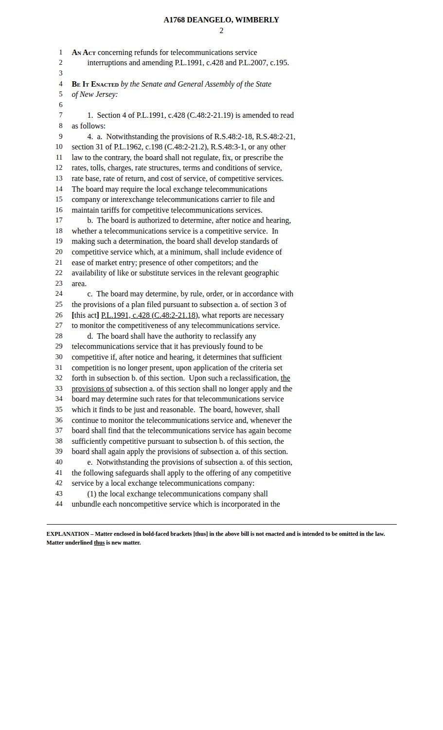A1768 DEANGELO, WIMBERLY
2
An Act concerning refunds for telecommunications service
interruptions and amending P.L.1991, c.428 and P.L.2007, c.195.
Be It Enacted by the Senate and General Assembly of the State
of New Jersey:
1. Section 4 of P.L.1991, c.428 (C.48:2-21.19) is amended to read
as follows:
4. a. Notwithstanding the provisions of R.S.48:2-18, R.S.48:2-21,
section 31 of P.L.1962, c.198 (C.48:2-21.2), R.S.48:3-1, or any other
law to the contrary, the board shall not regulate, fix, or prescribe the
rates, tolls, charges, rate structures, terms and conditions of service,
rate base, rate of return, and cost of service, of competitive services.
The board may require the local exchange telecommunications
company or interexchange telecommunications carrier to file and
maintain tariffs for competitive telecommunications services.
b. The board is authorized to determine, after notice and hearing,
whether a telecommunications service is a competitive service. In
making such a determination, the board shall develop standards of
competitive service which, at a minimum, shall include evidence of
ease of market entry; presence of other competitors; and the
availability of like or substitute services in the relevant geographic
area.
c. The board may determine, by rule, order, or in accordance with
the provisions of a plan filed pursuant to subsection a. of section 3 of
[this act] P.L.1991, c.428 (C.48:2-21.18), what reports are necessary
to monitor the competitiveness of any telecommunications service.
d. The board shall have the authority to reclassify any
telecommunications service that it has previously found to be
competitive if, after notice and hearing, it determines that sufficient
competition is no longer present, upon application of the criteria set
forth in subsection b. of this section. Upon such a reclassification, the
provisions of subsection a. of this section shall no longer apply and the
board may determine such rates for that telecommunications service
which it finds to be just and reasonable. The board, however, shall
continue to monitor the telecommunications service and, whenever the
board shall find that the telecommunications service has again become
sufficiently competitive pursuant to subsection b. of this section, the
board shall again apply the provisions of subsection a. of this section.
e. Notwithstanding the provisions of subsection a. of this section,
the following safeguards shall apply to the offering of any competitive
service by a local exchange telecommunications company:
(1) the local exchange telecommunications company shall
unbundle each noncompetitive service which is incorporated in the
EXPLANATION – Matter enclosed in bold-faced brackets [thus] in the above bill is not enacted and is intended to be omitted in the law.
Matter underlined thus is new matter.